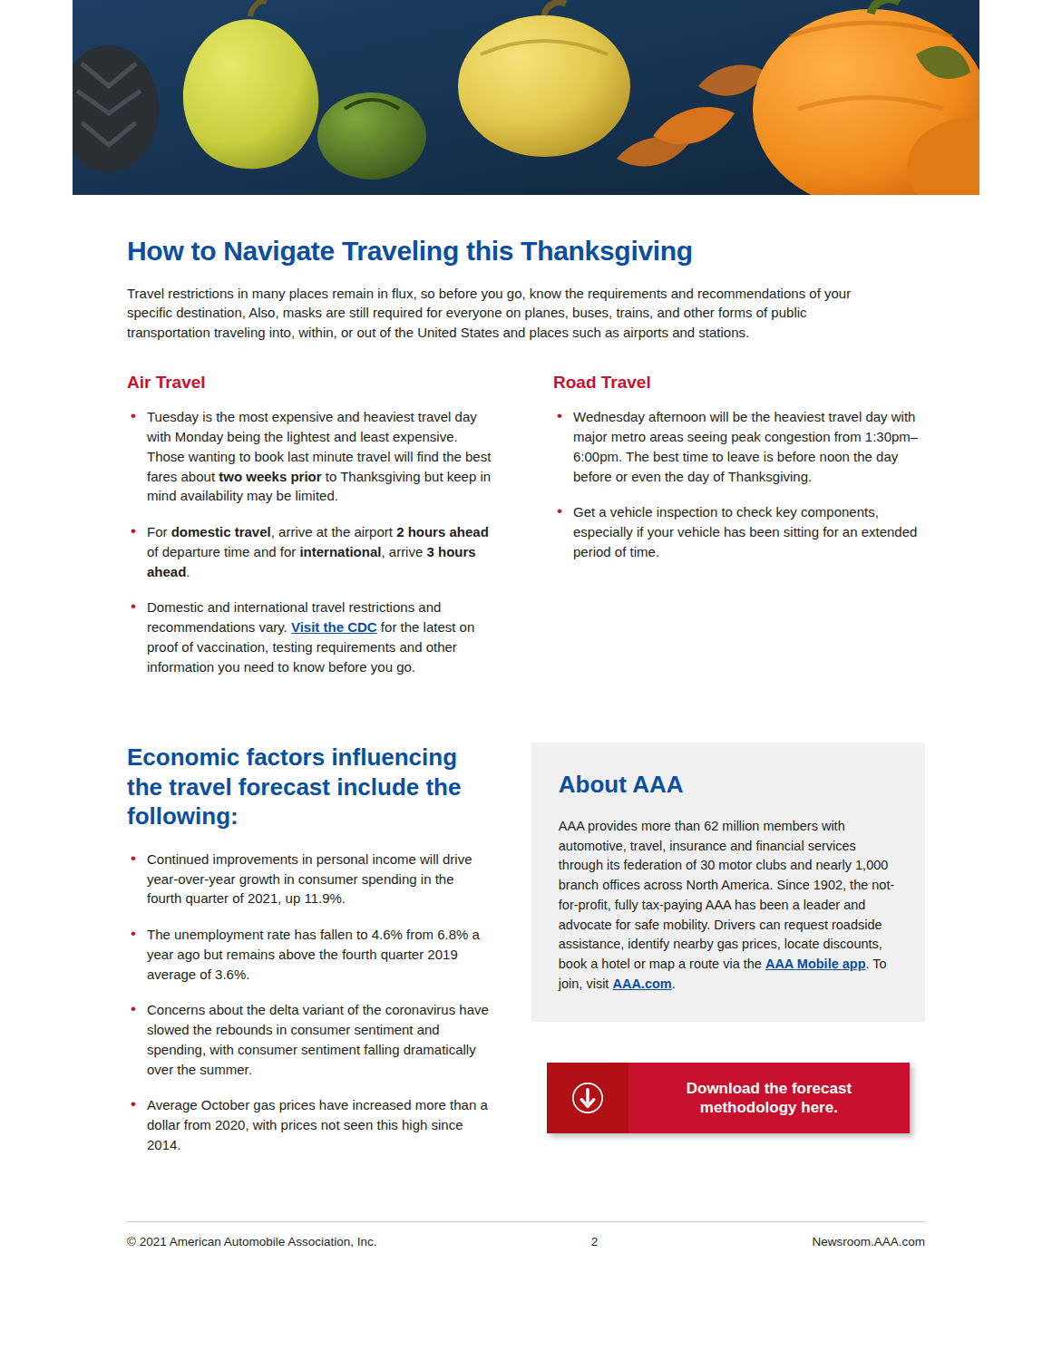How to Navigate Traveling this Thanksgiving
Travel restrictions in many places remain in flux, so before you go, know the requirements and recommendations of your specific destination, Also, masks are still required for everyone on planes, buses, trains, and other forms of public transportation traveling into, within, or out of the United States and places such as airports and stations.
Air Travel
Tuesday is the most expensive and heaviest travel day with Monday being the lightest and least expensive. Those wanting to book last minute travel will find the best fares about two weeks prior to Thanksgiving but keep in mind availability may be limited.
For domestic travel, arrive at the airport 2 hours ahead of departure time and for international, arrive 3 hours ahead.
Domestic and international travel restrictions and recommendations vary. Visit the CDC for the latest on proof of vaccination, testing requirements and other information you need to know before you go.
Road Travel
Wednesday afternoon will be the heaviest travel day with major metro areas seeing peak congestion from 1:30pm–6:00pm. The best time to leave is before noon the day before or even the day of Thanksgiving.
Get a vehicle inspection to check key components, especially if your vehicle has been sitting for an extended period of time.
Economic factors influencing the travel forecast include the following:
Continued improvements in personal income will drive year-over-year growth in consumer spending in the fourth quarter of 2021, up 11.9%.
The unemployment rate has fallen to 4.6% from 6.8% a year ago but remains above the fourth quarter 2019 average of 3.6%.
Concerns about the delta variant of the coronavirus have slowed the rebounds in consumer sentiment and spending, with consumer sentiment falling dramatically over the summer.
Average October gas prices have increased more than a dollar from 2020, with prices not seen this high since 2014.
About AAA
AAA provides more than 62 million members with automotive, travel, insurance and financial services through its federation of 30 motor clubs and nearly 1,000 branch offices across North America. Since 1902, the not-for-profit, fully tax-paying AAA has been a leader and advocate for safe mobility. Drivers can request roadside assistance, identify nearby gas prices, locate discounts, book a hotel or map a route via the AAA Mobile app. To join, visit AAA.com.
Download the forecast
methodology here.
© 2021 American Automobile Association, Inc.
2
Newsroom.AAA.com